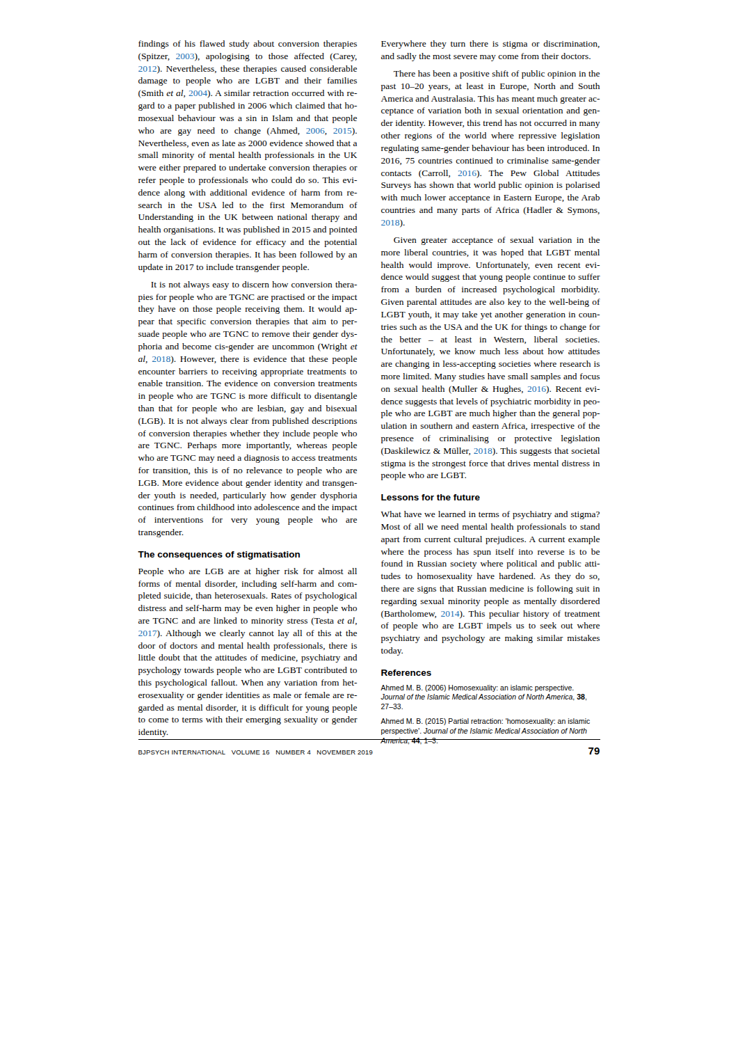findings of his flawed study about conversion therapies (Spitzer, 2003), apologising to those affected (Carey, 2012). Nevertheless, these therapies caused considerable damage to people who are LGBT and their families (Smith et al, 2004). A similar retraction occurred with regard to a paper published in 2006 which claimed that homosexual behaviour was a sin in Islam and that people who are gay need to change (Ahmed, 2006, 2015). Nevertheless, even as late as 2000 evidence showed that a small minority of mental health professionals in the UK were either prepared to undertake conversion therapies or refer people to professionals who could do so. This evidence along with additional evidence of harm from research in the USA led to the first Memorandum of Understanding in the UK between national therapy and health organisations. It was published in 2015 and pointed out the lack of evidence for efficacy and the potential harm of conversion therapies. It has been followed by an update in 2017 to include transgender people.
It is not always easy to discern how conversion therapies for people who are TGNC are practised or the impact they have on those people receiving them. It would appear that specific conversion therapies that aim to persuade people who are TGNC to remove their gender dysphoria and become cis-gender are uncommon (Wright et al, 2018). However, there is evidence that these people encounter barriers to receiving appropriate treatments to enable transition. The evidence on conversion treatments in people who are TGNC is more difficult to disentangle than that for people who are lesbian, gay and bisexual (LGB). It is not always clear from published descriptions of conversion therapies whether they include people who are TGNC. Perhaps more importantly, whereas people who are TGNC may need a diagnosis to access treatments for transition, this is of no relevance to people who are LGB. More evidence about gender identity and transgender youth is needed, particularly how gender dysphoria continues from childhood into adolescence and the impact of interventions for very young people who are transgender.
The consequences of stigmatisation
People who are LGB are at higher risk for almost all forms of mental disorder, including self-harm and completed suicide, than heterosexuals. Rates of psychological distress and self-harm may be even higher in people who are TGNC and are linked to minority stress (Testa et al, 2017). Although we clearly cannot lay all of this at the door of doctors and mental health professionals, there is little doubt that the attitudes of medicine, psychiatry and psychology towards people who are LGBT contributed to this psychological fallout. When any variation from heterosexuality or gender identities as male or female are regarded as mental disorder, it is difficult for young people to come to terms with their emerging sexuality or gender identity.
Everywhere they turn there is stigma or discrimination, and sadly the most severe may come from their doctors.
There has been a positive shift of public opinion in the past 10–20 years, at least in Europe, North and South America and Australasia. This has meant much greater acceptance of variation both in sexual orientation and gender identity. However, this trend has not occurred in many other regions of the world where repressive legislation regulating same-gender behaviour has been introduced. In 2016, 75 countries continued to criminalise same-gender contacts (Carroll, 2016). The Pew Global Attitudes Surveys has shown that world public opinion is polarised with much lower acceptance in Eastern Europe, the Arab countries and many parts of Africa (Hadler & Symons, 2018).
Given greater acceptance of sexual variation in the more liberal countries, it was hoped that LGBT mental health would improve. Unfortunately, even recent evidence would suggest that young people continue to suffer from a burden of increased psychological morbidity. Given parental attitudes are also key to the well-being of LGBT youth, it may take yet another generation in countries such as the USA and the UK for things to change for the better – at least in Western, liberal societies. Unfortunately, we know much less about how attitudes are changing in less-accepting societies where research is more limited. Many studies have small samples and focus on sexual health (Muller & Hughes, 2016). Recent evidence suggests that levels of psychiatric morbidity in people who are LGBT are much higher than the general population in southern and eastern Africa, irrespective of the presence of criminalising or protective legislation (Daskilewicz & Müller, 2018). This suggests that societal stigma is the strongest force that drives mental distress in people who are LGBT.
Lessons for the future
What have we learned in terms of psychiatry and stigma? Most of all we need mental health professionals to stand apart from current cultural prejudices. A current example where the process has spun itself into reverse is to be found in Russian society where political and public attitudes to homosexuality have hardened. As they do so, there are signs that Russian medicine is following suit in regarding sexual minority people as mentally disordered (Bartholomew, 2014). This peculiar history of treatment of people who are LGBT impels us to seek out where psychiatry and psychology are making similar mistakes today.
References
Ahmed M. B. (2006) Homosexuality: an islamic perspective. Journal of the Islamic Medical Association of North America, 38, 27–33.
Ahmed M. B. (2015) Partial retraction: 'homosexuality: an islamic perspective'. Journal of the Islamic Medical Association of North America, 44, 1–3.
BJPsych International Volume 16 Number 4 November 2019
79